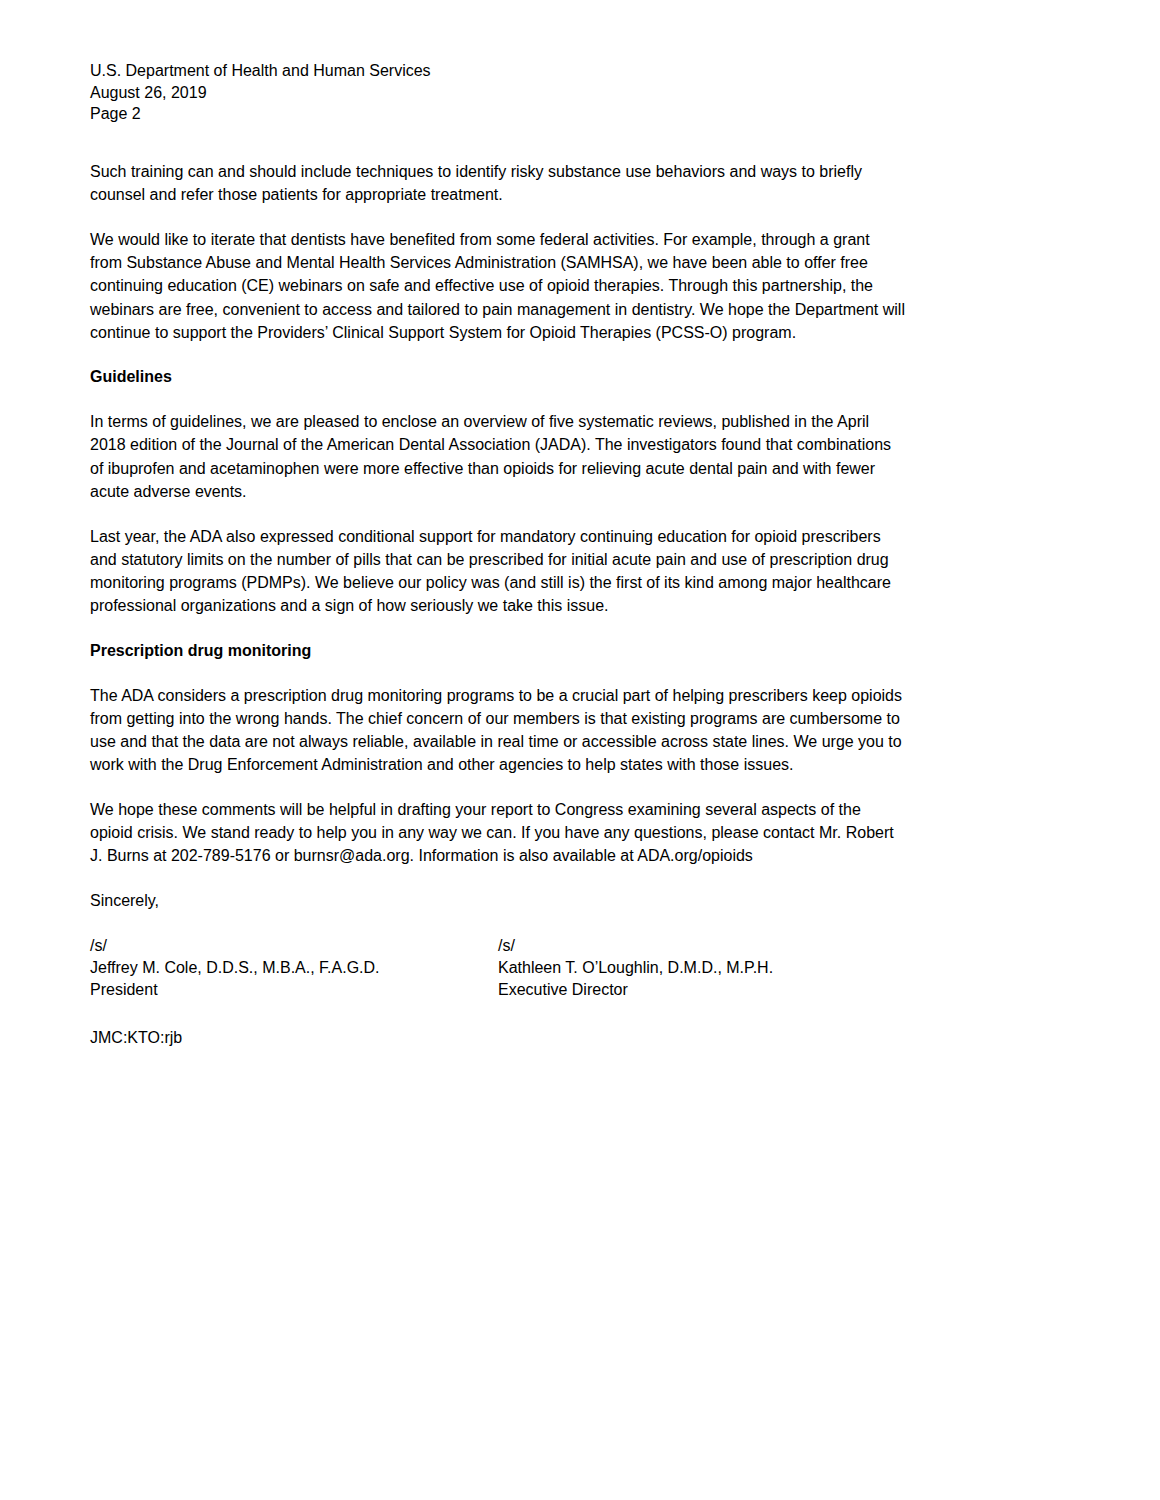U.S. Department of Health and Human Services
August 26, 2019
Page 2
Such training can and should include techniques to identify risky substance use behaviors and ways to briefly counsel and refer those patients for appropriate treatment.
We would like to iterate that dentists have benefited from some federal activities. For example, through a grant from Substance Abuse and Mental Health Services Administration (SAMHSA), we have been able to offer free continuing education (CE) webinars on safe and effective use of opioid therapies. Through this partnership, the webinars are free, convenient to access and tailored to pain management in dentistry. We hope the Department will continue to support the Providers’ Clinical Support System for Opioid Therapies (PCSS-O) program.
Guidelines
In terms of guidelines, we are pleased to enclose an overview of five systematic reviews, published in the April 2018 edition of the Journal of the American Dental Association (JADA). The investigators found that combinations of ibuprofen and acetaminophen were more effective than opioids for relieving acute dental pain and with fewer acute adverse events.
Last year, the ADA also expressed conditional support for mandatory continuing education for opioid prescribers and statutory limits on the number of pills that can be prescribed for initial acute pain and use of prescription drug monitoring programs (PDMPs). We believe our policy was (and still is) the first of its kind among major healthcare professional organizations and a sign of how seriously we take this issue.
Prescription drug monitoring
The ADA considers a prescription drug monitoring programs to be a crucial part of helping prescribers keep opioids from getting into the wrong hands. The chief concern of our members is that existing programs are cumbersome to use and that the data are not always reliable, available in real time or accessible across state lines. We urge you to work with the Drug Enforcement Administration and other agencies to help states with those issues.
We hope these comments will be helpful in drafting your report to Congress examining several aspects of the opioid crisis. We stand ready to help you in any way we can. If you have any questions, please contact Mr. Robert J. Burns at 202-789-5176 or burnsr@ada.org. Information is also available at ADA.org/opioids
Sincerely,
| /s/ | /s/ |
| Jeffrey M. Cole, D.D.S., M.B.A., F.A.G.D. President | Kathleen T. O’Loughlin, D.M.D., M.P.H. Executive Director |
JMC:KTO:rjb